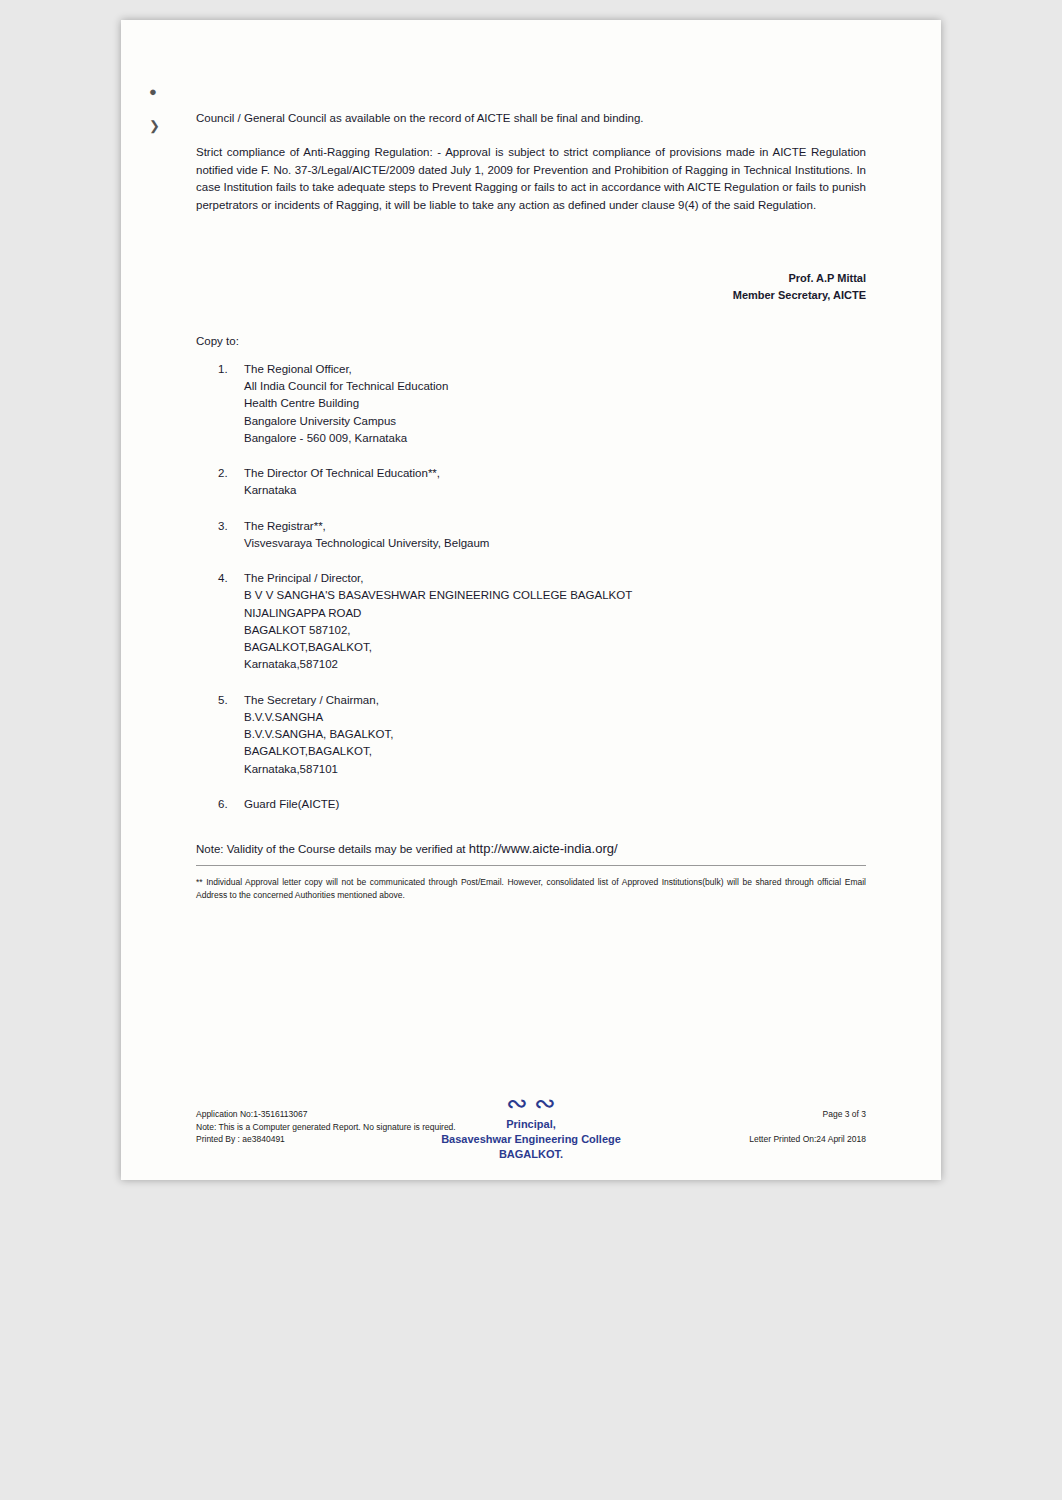●
❯
Council / General Council as available on the record of AICTE shall be final and binding.
Strict compliance of Anti-Ragging Regulation: - Approval is subject to strict compliance of provisions made in AICTE Regulation notified vide F. No. 37-3/Legal/AICTE/2009 dated July 1, 2009 for Prevention and Prohibition of Ragging in Technical Institutions. In case Institution fails to take adequate steps to Prevent Ragging or fails to act in accordance with AICTE Regulation or fails to punish perpetrators or incidents of Ragging, it will be liable to take any action as defined under clause 9(4) of the said Regulation.
Prof. A.P Mittal
Member Secretary, AICTE
Copy to:
The Regional Officer,
All India Council for Technical Education
Health Centre Building
Bangalore University Campus
Bangalore - 560 009, Karnataka
The Director Of Technical Education**,
Karnataka
The Registrar**,
Visvesvaraya Technological University, Belgaum
The Principal / Director,
B V V SANGHA'S BASAVESHWAR ENGINEERING COLLEGE BAGALKOT
NIJALINGAPPA ROAD
BAGALKOT 587102,
BAGALKOT,BAGALKOT,
Karnataka,587102
The Secretary / Chairman,
B.V.V.SANGHA
B.V.V.SANGHA, BAGALKOT,
BAGALKOT,BAGALKOT,
Karnataka,587101
Guard File(AICTE)
Note: Validity of the Course details may be verified at http://www.aicte-india.org/
** Individual Approval letter copy will not be communicated through Post/Email. However, consolidated list of Approved Institutions(bulk) will be shared through official Email Address to the concerned Authorities mentioned above.
Application No:1-3516113067
Note: This is a Computer generated Report. No signature is required.
Printed By : ae3840491
Page 3 of 3
Letter Printed On:24 April 2018
∾ ∾ Principal,
Basaveshwar Engineering College
BAGALKOT.